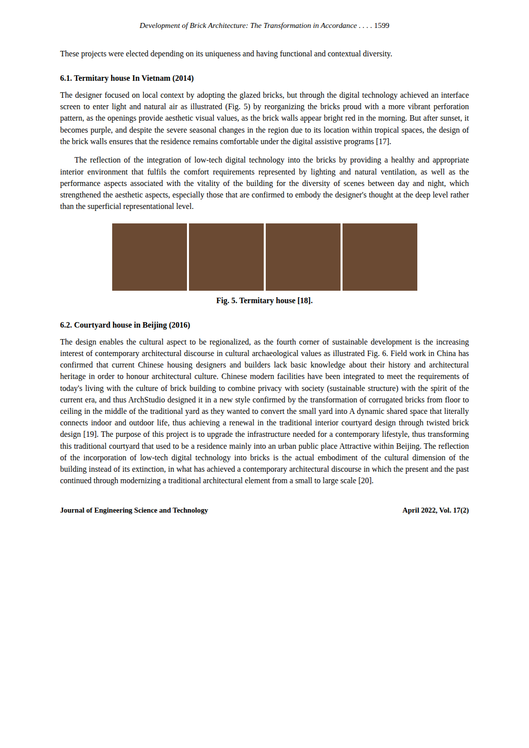Development of Brick Architecture: The Transformation in Accordance . . . . 1599
These projects were elected depending on its uniqueness and having functional and contextual diversity.
6.1. Termitary house In Vietnam (2014)
The designer focused on local context by adopting the glazed bricks, but through the digital technology achieved an interface screen to enter light and natural air as illustrated (Fig. 5) by reorganizing the bricks proud with a more vibrant perforation pattern, as the openings provide aesthetic visual values, as the brick walls appear bright red in the morning. But after sunset, it becomes purple, and despite the severe seasonal changes in the region due to its location within tropical spaces, the design of the brick walls ensures that the residence remains comfortable under the digital assistive programs [17].
The reflection of the integration of low-tech digital technology into the bricks by providing a healthy and appropriate interior environment that fulfils the comfort requirements represented by lighting and natural ventilation, as well as the performance aspects associated with the vitality of the building for the diversity of scenes between day and night, which strengthened the aesthetic aspects, especially those that are confirmed to embody the designer's thought at the deep level rather than the superficial representational level.
Fig. 5. Termitary house [18].
6.2. Courtyard house in Beijing (2016)
The design enables the cultural aspect to be regionalized, as the fourth corner of sustainable development is the increasing interest of contemporary architectural discourse in cultural archaeological values as illustrated Fig. 6. Field work in China has confirmed that current Chinese housing designers and builders lack basic knowledge about their history and architectural heritage in order to honour architectural culture. Chinese modern facilities have been integrated to meet the requirements of today's living with the culture of brick building to combine privacy with society (sustainable structure) with the spirit of the current era, and thus ArchStudio designed it in a new style confirmed by the transformation of corrugated bricks from floor to ceiling in the middle of the traditional yard as they wanted to convert the small yard into A dynamic shared space that literally connects indoor and outdoor life, thus achieving a renewal in the traditional interior courtyard design through twisted brick design [19]. The purpose of this project is to upgrade the infrastructure needed for a contemporary lifestyle, thus transforming this traditional courtyard that used to be a residence mainly into an urban public place Attractive within Beijing. The reflection of the incorporation of low-tech digital technology into bricks is the actual embodiment of the cultural dimension of the building instead of its extinction, in what has achieved a contemporary architectural discourse in which the present and the past continued through modernizing a traditional architectural element from a small to large scale [20].
Journal of Engineering Science and Technology April 2022, Vol. 17(2)